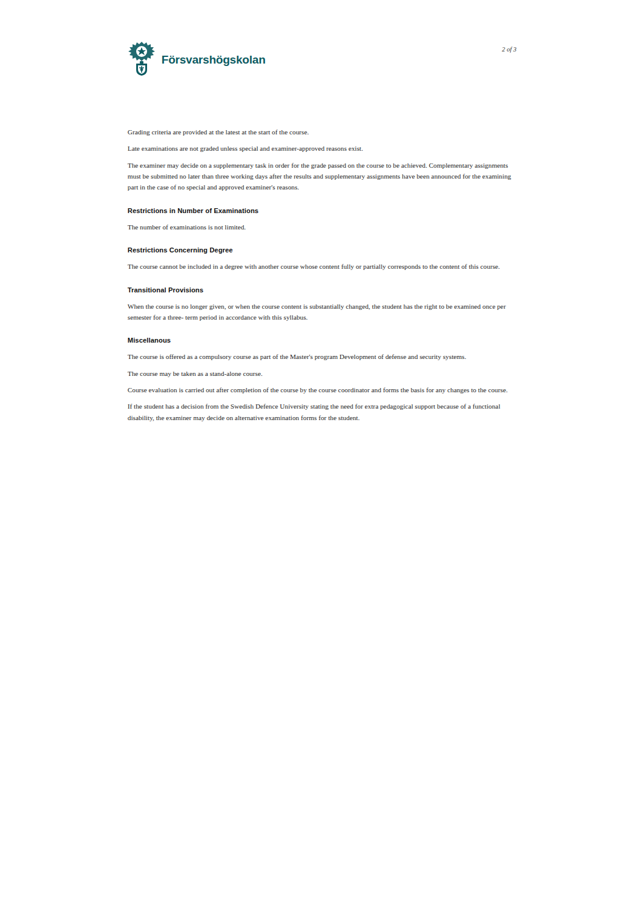Försvarshögskolan
2 of 3
Grading criteria are provided at the latest at the start of the course.
Late examinations are not graded unless special and examiner-approved reasons exist.
The examiner may decide on a supplementary task in order for the grade passed on the course to be achieved. Complementary assignments must be submitted no later than three working days after the results and supplementary assignments have been announced for the examining part in the case of no special and approved examiner's reasons.
Restrictions in Number of Examinations
The number of examinations is not limited.
Restrictions Concerning Degree
The course cannot be included in a degree with another course whose content fully or partially corresponds to the content of this course.
Transitional Provisions
When the course is no longer given, or when the course content is substantially changed, the student has the right to be examined once per semester for a three- term period in accordance with this syllabus.
Miscellanous
The course is offered as a compulsory course as part of the Master's program Development of defense and security systems.
The course may be taken as a stand-alone course.
Course evaluation is carried out after completion of the course by the course coordinator and forms the basis for any changes to the course.
If the student has a decision from the Swedish Defence University stating the need for extra pedagogical support because of a functional disability, the examiner may decide on alternative examination forms for the student.